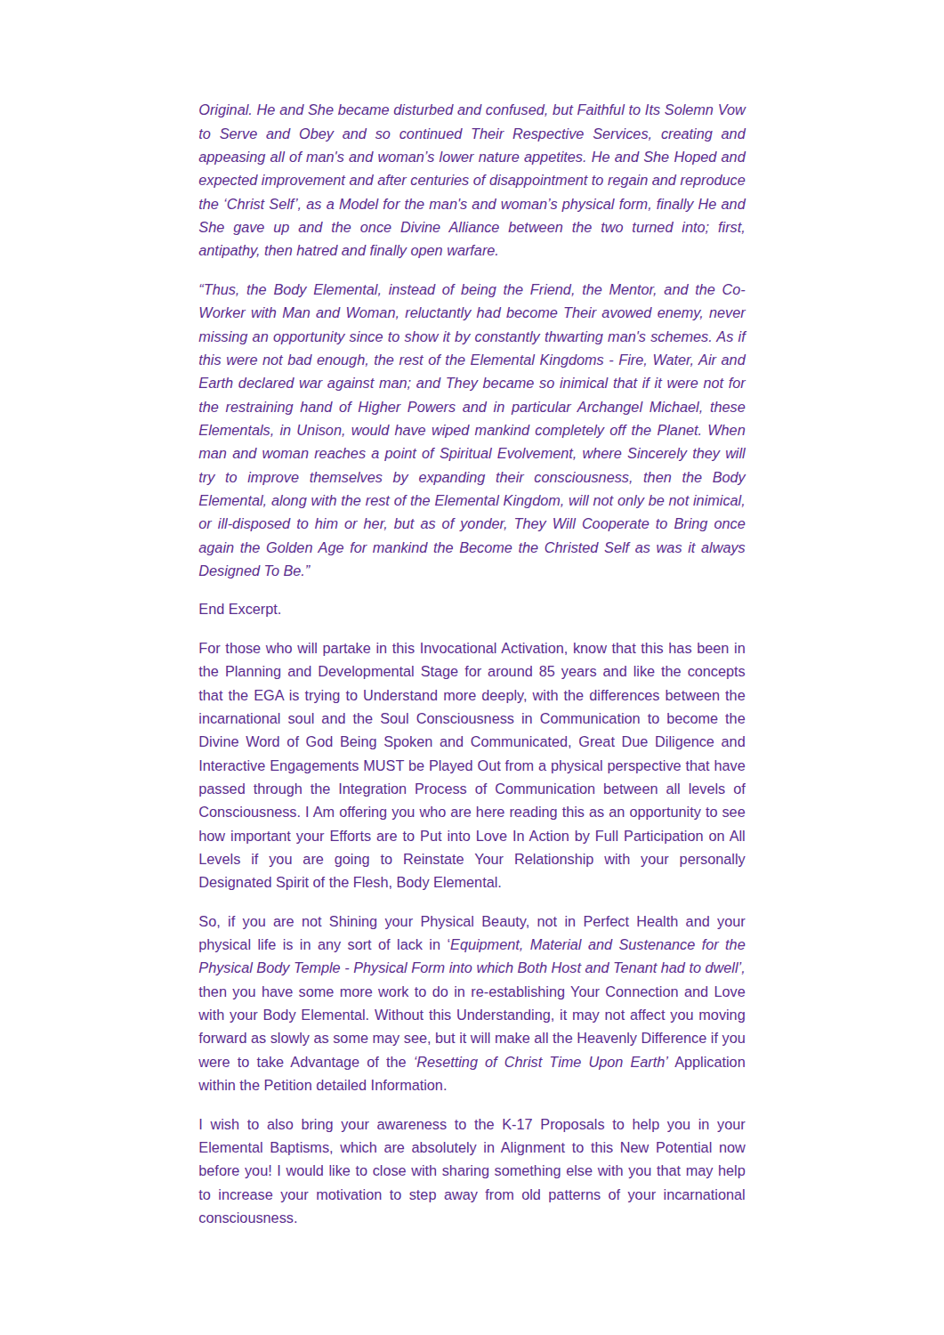Original. He and She became disturbed and confused, but Faithful to Its Solemn Vow to Serve and Obey and so continued Their Respective Services, creating and appeasing all of man's and woman’s lower nature appetites. He and She Hoped and expected improvement and after centuries of disappointment to regain and reproduce the ‘Christ Self’, as a Model for the man's and woman’s physical form, finally He and She gave up and the once Divine Alliance between the two turned into; first, antipathy, then hatred and finally open warfare.
“Thus, the Body Elemental, instead of being the Friend, the Mentor, and the Co-Worker with Man and Woman, reluctantly had become Their avowed enemy, never missing an opportunity since to show it by constantly thwarting man's schemes. As if this were not bad enough, the rest of the Elemental Kingdoms - Fire, Water, Air and Earth declared war against man; and They became so inimical that if it were not for the restraining hand of Higher Powers and in particular Archangel Michael, these Elementals, in Unison, would have wiped mankind completely off the Planet. When man and woman reaches a point of Spiritual Evolvement, where Sincerely they will try to improve themselves by expanding their consciousness, then the Body Elemental, along with the rest of the Elemental Kingdom, will not only be not inimical, or ill-disposed to him or her, but as of yonder, They Will Cooperate to Bring once again the Golden Age for mankind the Become the Christed Self as was it always Designed To Be.”
End Excerpt.
For those who will partake in this Invocational Activation, know that this has been in the Planning and Developmental Stage for around 85 years and like the concepts that the EGA is trying to Understand more deeply, with the differences between the incarnational soul and the Soul Consciousness in Communication to become the Divine Word of God Being Spoken and Communicated, Great Due Diligence and Interactive Engagements MUST be Played Out from a physical perspective that have passed through the Integration Process of Communication between all levels of Consciousness. I Am offering you who are here reading this as an opportunity to see how important your Efforts are to Put into Love In Action by Full Participation on All Levels if you are going to Reinstate Your Relationship with your personally Designated Spirit of the Flesh, Body Elemental.
So, if you are not Shining your Physical Beauty, not in Perfect Health and your physical life is in any sort of lack in ‘Equipment, Material and Sustenance for the Physical Body Temple - Physical Form into which Both Host and Tenant had to dwell’, then you have some more work to do in re-establishing Your Connection and Love with your Body Elemental. Without this Understanding, it may not affect you moving forward as slowly as some may see, but it will make all the Heavenly Difference if you were to take Advantage of the ‘Resetting of Christ Time Upon Earth’ Application within the Petition detailed Information.
I wish to also bring your awareness to the K-17 Proposals to help you in your Elemental Baptisms, which are absolutely in Alignment to this New Potential now before you! I would like to close with sharing something else with you that may help to increase your motivation to step away from old patterns of your incarnational consciousness.